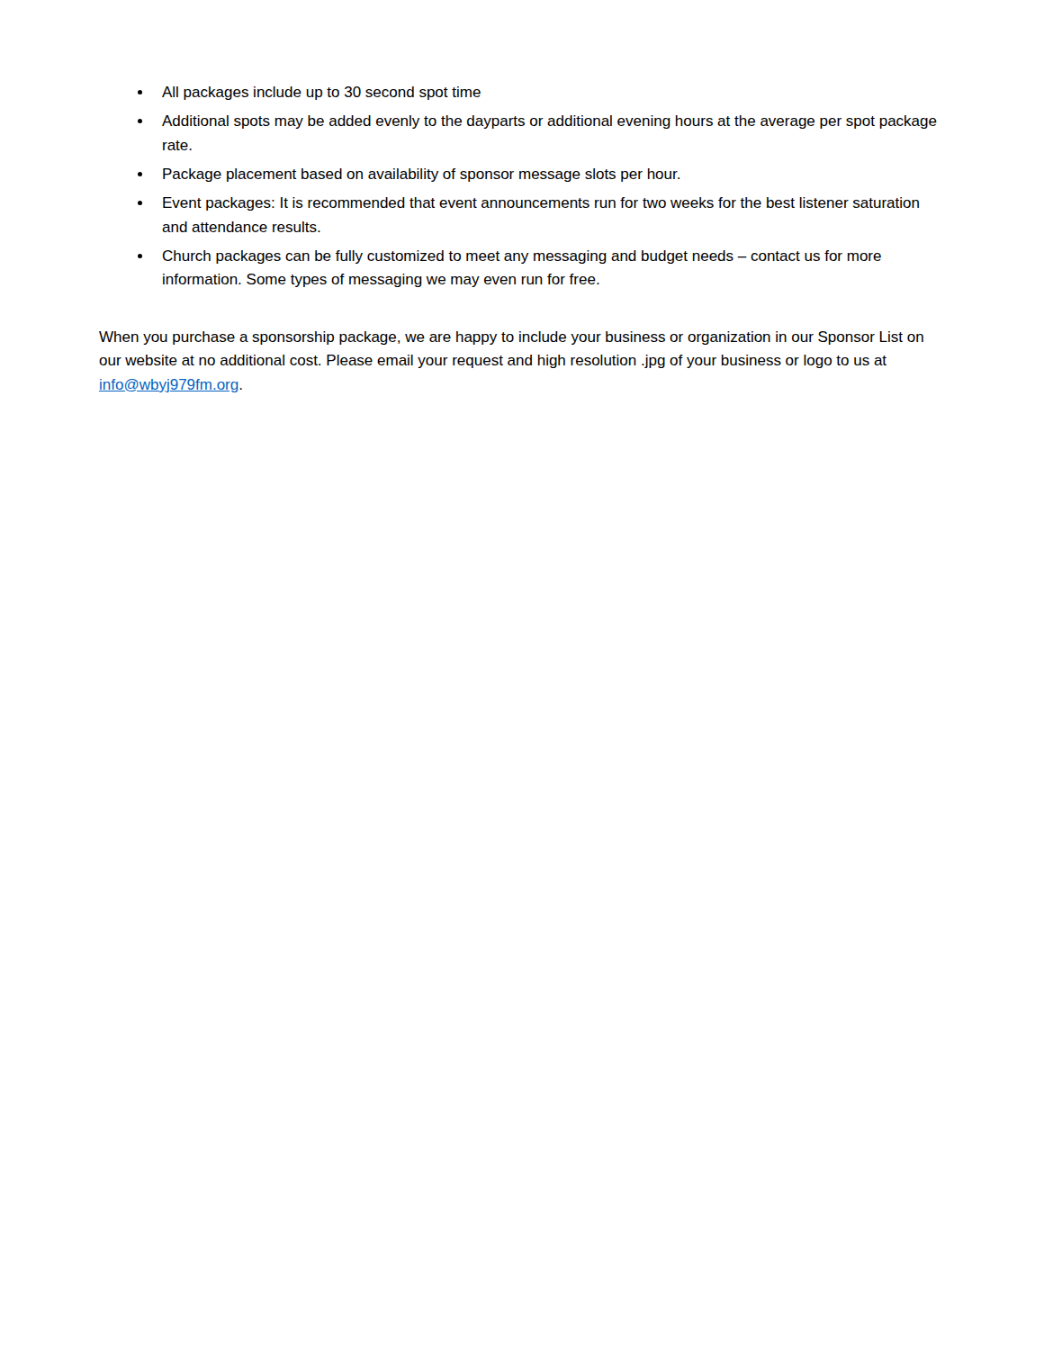All packages include up to 30 second spot time
Additional spots may be added evenly to the dayparts or additional evening hours at the average per spot package rate.
Package placement based on availability of sponsor message slots per hour.
Event packages: It is recommended that event announcements run for two weeks for the best listener saturation and attendance results.
Church packages can be fully customized to meet any messaging and budget needs – contact us for more information. Some types of messaging we may even run for free.
When you purchase a sponsorship package, we are happy to include your business or organization in our Sponsor List on our website at no additional cost. Please email your request and high resolution .jpg of your business or logo to us at info@wbyj979fm.org.